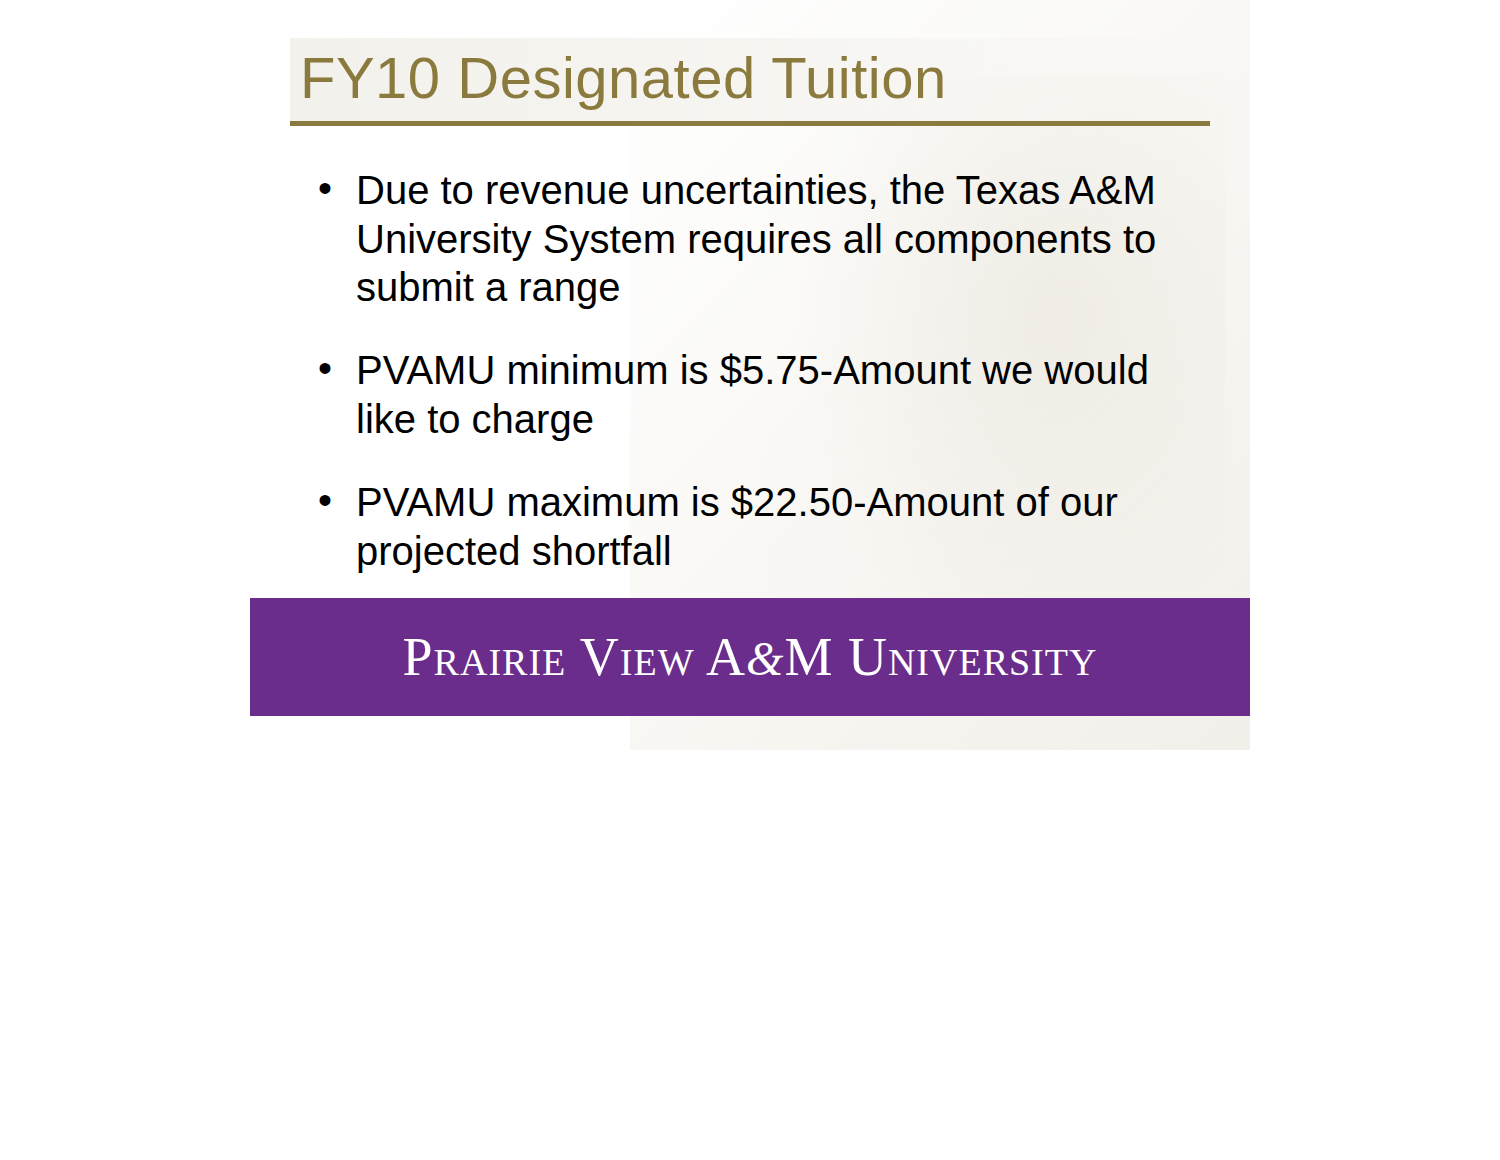FY10 Designated Tuition
Due to revenue uncertainties, the Texas A&M University System requires all components to submit a range
PVAMU minimum is $5.75-Amount we would like to charge
PVAMU maximum is $22.50-Amount of our projected shortfall
Prairie View A&M University